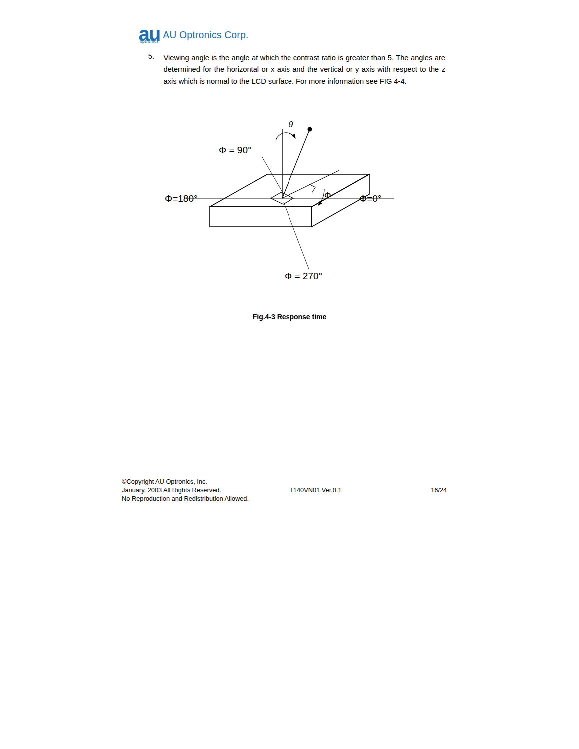au optronics
AU Optronics Corp.
5.
Viewing angle is the angle at which the contrast ratio is greater than 5. The angles are determined for the horizontal or x axis and the vertical or y axis with respect to the z axis which is normal to the LCD surface. For more information see FIG 4-4.
θ Φ = 90° Φ=180° Φ=0° Φ = 270° Φ
Fig.4-3 Response time
©Copyright AU Optronics, Inc.
January, 2003 All Rights Reserved.
No Reproduction and Redistribution Allowed.
T140VN01 Ver.0.1
16/24